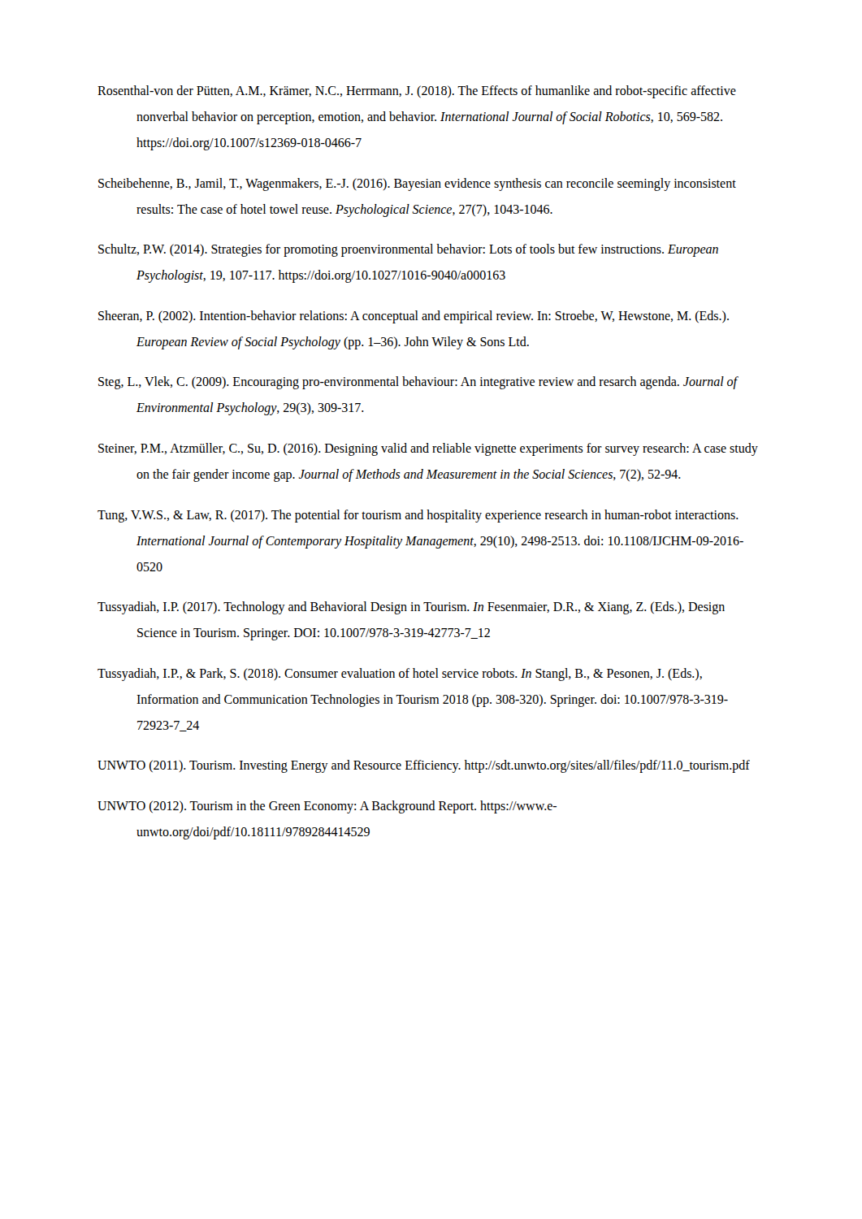Rosenthal-von der Pütten, A.M., Krämer, N.C., Herrmann, J. (2018). The Effects of humanlike and robot-specific affective nonverbal behavior on perception, emotion, and behavior. International Journal of Social Robotics, 10, 569-582. https://doi.org/10.1007/s12369-018-0466-7
Scheibehenne, B., Jamil, T., Wagenmakers, E.-J. (2016). Bayesian evidence synthesis can reconcile seemingly inconsistent results: The case of hotel towel reuse. Psychological Science, 27(7), 1043-1046.
Schultz, P.W. (2014). Strategies for promoting proenvironmental behavior: Lots of tools but few instructions. European Psychologist, 19, 107-117. https://doi.org/10.1027/1016-9040/a000163
Sheeran, P. (2002). Intention-behavior relations: A conceptual and empirical review. In: Stroebe, W, Hewstone, M. (Eds.). European Review of Social Psychology (pp. 1–36). John Wiley & Sons Ltd.
Steg, L., Vlek, C. (2009). Encouraging pro-environmental behaviour: An integrative review and resarch agenda. Journal of Environmental Psychology, 29(3), 309-317.
Steiner, P.M., Atzmüller, C., Su, D. (2016). Designing valid and reliable vignette experiments for survey research: A case study on the fair gender income gap. Journal of Methods and Measurement in the Social Sciences, 7(2), 52-94.
Tung, V.W.S., & Law, R. (2017). The potential for tourism and hospitality experience research in human-robot interactions. International Journal of Contemporary Hospitality Management, 29(10), 2498-2513. doi: 10.1108/IJCHM-09-2016-0520
Tussyadiah, I.P. (2017). Technology and Behavioral Design in Tourism. In Fesenmaier, D.R., & Xiang, Z. (Eds.), Design Science in Tourism. Springer. DOI: 10.1007/978-3-319-42773-7_12
Tussyadiah, I.P., & Park, S. (2018). Consumer evaluation of hotel service robots. In Stangl, B., & Pesonen, J. (Eds.), Information and Communication Technologies in Tourism 2018 (pp. 308-320). Springer. doi: 10.1007/978-3-319-72923-7_24
UNWTO (2011). Tourism. Investing Energy and Resource Efficiency. http://sdt.unwto.org/sites/all/files/pdf/11.0_tourism.pdf
UNWTO (2012). Tourism in the Green Economy: A Background Report. https://www.e-unwto.org/doi/pdf/10.18111/9789284414529